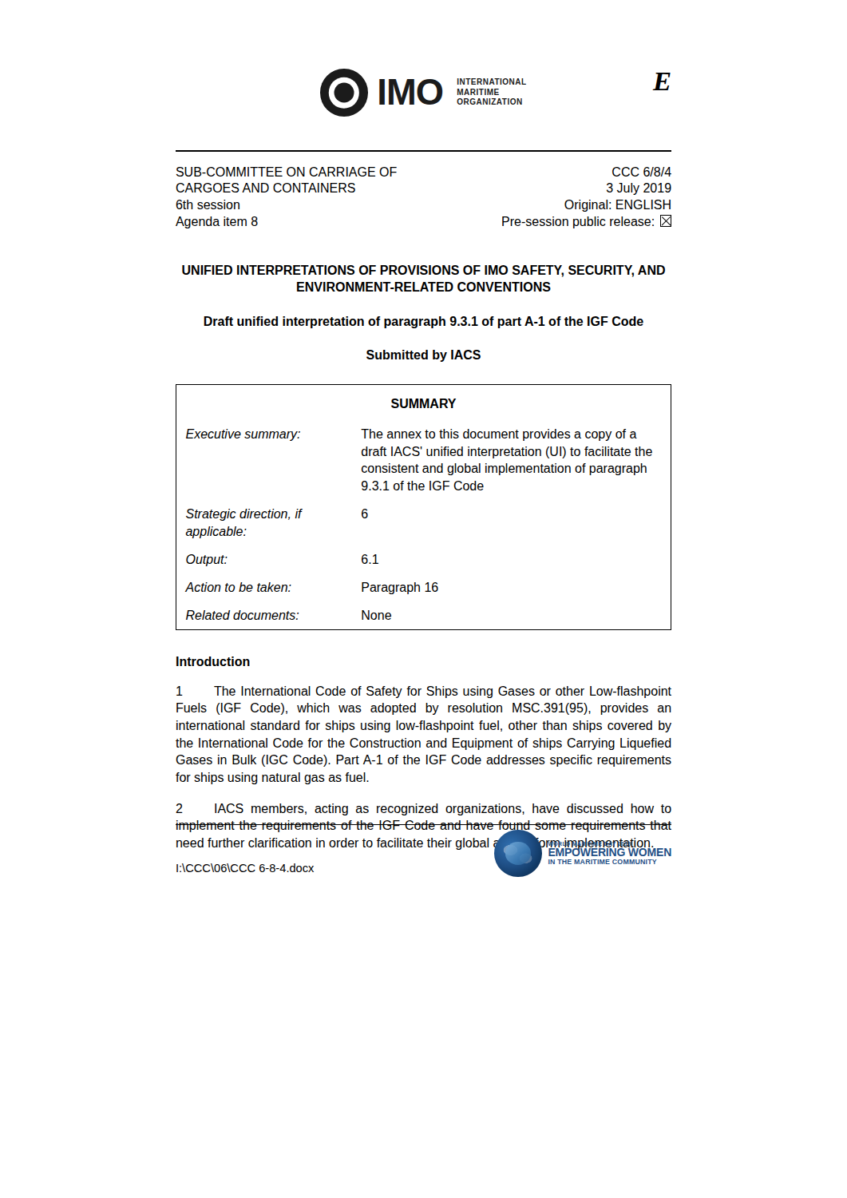E
IMO
INTERNATIONAL
MARITIME
ORGANIZATION
SUB-COMMITTEE ON CARRIAGE OF
CARGOES AND CONTAINERS
6th session
Agenda item 8
CCC 6/8/4
3 July 2019
Original: ENGLISH
Pre-session public release:
Unified interpretations of provisions of IMO safety, security, and environment-related conventions
Draft unified interpretation of paragraph 9.3.1 of part A-1 of the IGF Code
Submitted by IACS
| SUMMARY |
| Executive summary: | The annex to this document provides a copy of a draft IACS' unified interpretation (UI) to facilitate the consistent and global implementation of paragraph 9.3.1 of the IGF Code |
| Strategic direction, if applicable: | 6 |
| Output: | 6.1 |
| Action to be taken: | Paragraph 16 |
| Related documents: | None |
Introduction
1 The International Code of Safety for Ships using Gases or other Low-flashpoint Fuels (IGF Code), which was adopted by resolution MSC.391(95), provides an international standard for ships using low-flashpoint fuel, other than ships covered by the International Code for the Construction and Equipment of ships Carrying Liquefied Gases in Bulk (IGC Code). Part A-1 of the IGF Code addresses specific requirements for ships using natural gas as fuel.
2 IACS members, acting as recognized organizations, have discussed how to implement the requirements of the IGF Code and have found some requirements that need further clarification in order to facilitate their global and uniform implementation.
I:\CCC\06\CCC 6-8-4.docx
WORLD MARITIME DAY 2019
EMPOWERING WOMEN
IN THE MARITIME COMMUNITY